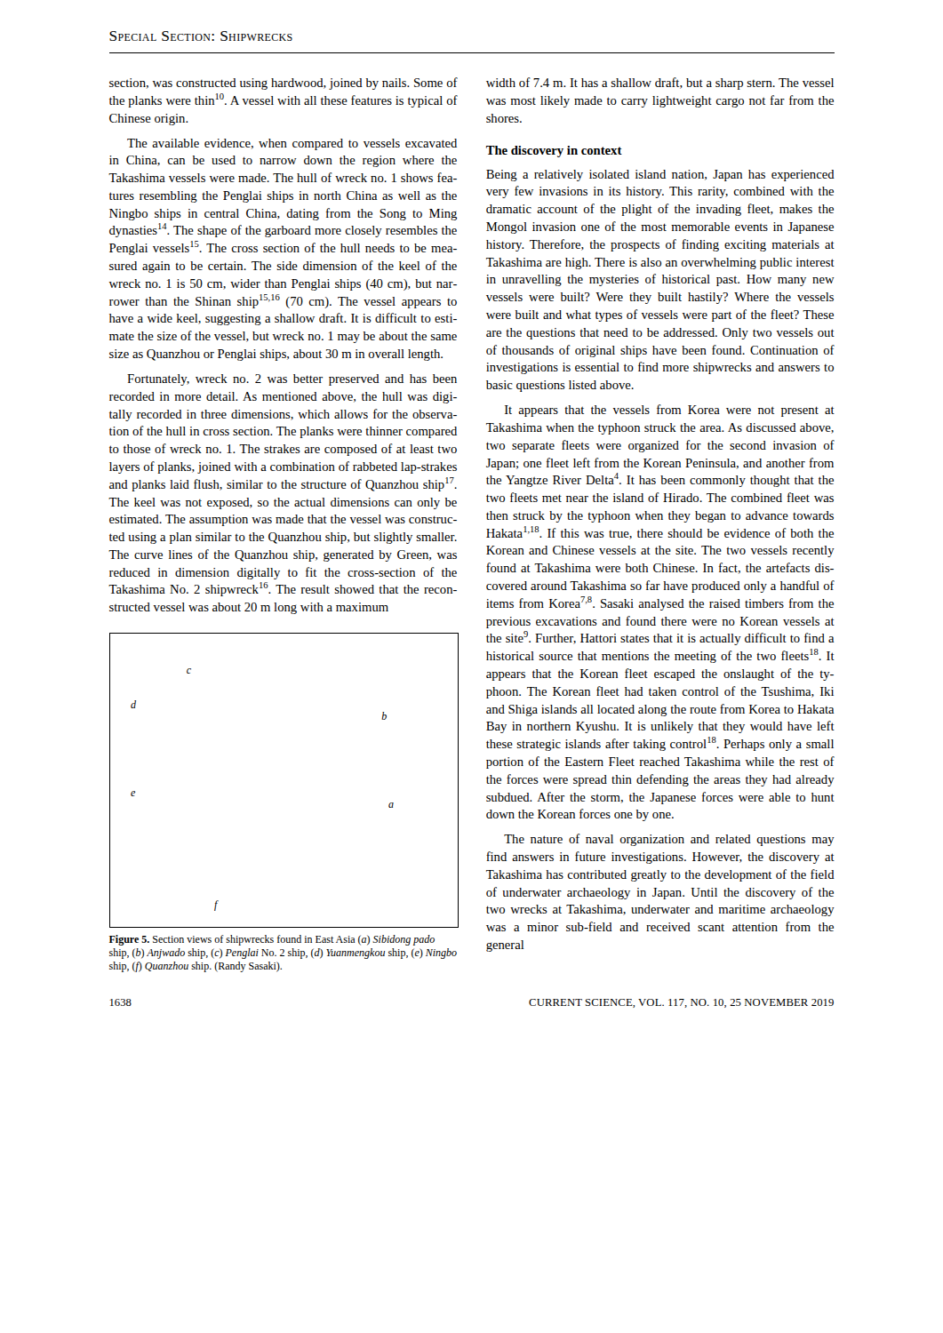Special Section: Shipwrecks
section, was constructed using hardwood, joined by nails. Some of the planks were thin10. A vessel with all these features is typical of Chinese origin.
The available evidence, when compared to vessels excavated in China, can be used to narrow down the region where the Takashima vessels were made. The hull of wreck no. 1 shows features resembling the Penglai ships in north China as well as the Ningbo ships in central China, dating from the Song to Ming dynasties14. The shape of the garboard more closely resembles the Penglai vessels15. The cross section of the hull needs to be measured again to be certain. The side dimension of the keel of the wreck no. 1 is 50 cm, wider than Penglai ships (40 cm), but narrower than the Shinan ship15,16 (70 cm). The vessel appears to have a wide keel, suggesting a shallow draft. It is difficult to estimate the size of the vessel, but wreck no. 1 may be about the same size as Quanzhou or Penglai ships, about 30 m in overall length.
Fortunately, wreck no. 2 was better preserved and has been recorded in more detail. As mentioned above, the hull was digitally recorded in three dimensions, which allows for the observation of the hull in cross section. The planks were thinner compared to those of wreck no. 1. The strakes are composed of at least two layers of planks, joined with a combination of rabbeted lap-strakes and planks laid flush, similar to the structure of Quanzhou ship17. The keel was not exposed, so the actual dimensions can only be estimated. The assumption was made that the vessel was constructed using a plan similar to the Quanzhou ship, but slightly smaller. The curve lines of the Quanzhou ship, generated by Green, was reduced in dimension digitally to fit the cross-section of the Takashima No. 2 shipwreck16. The result showed that the reconstructed vessel was about 20 m long with a maximum
c d b e a f
Figure 5. Section views of shipwrecks found in East Asia (a) Sibidong pado ship, (b) Anjwado ship, (c) Penglai No. 2 ship, (d) Yuanmengkou ship, (e) Ningbo ship, (f) Quanzhou ship. (Randy Sasaki).
width of 7.4 m. It has a shallow draft, but a sharp stern. The vessel was most likely made to carry lightweight cargo not far from the shores.
The discovery in context
Being a relatively isolated island nation, Japan has experienced very few invasions in its history. This rarity, combined with the dramatic account of the plight of the invading fleet, makes the Mongol invasion one of the most memorable events in Japanese history. Therefore, the prospects of finding exciting materials at Takashima are high. There is also an overwhelming public interest in unravelling the mysteries of historical past. How many new vessels were built? Were they built hastily? Where the vessels were built and what types of vessels were part of the fleet? These are the questions that need to be addressed. Only two vessels out of thousands of original ships have been found. Continuation of investigations is essential to find more shipwrecks and answers to basic questions listed above.
It appears that the vessels from Korea were not present at Takashima when the typhoon struck the area. As discussed above, two separate fleets were organized for the second invasion of Japan; one fleet left from the Korean Peninsula, and another from the Yangtze River Delta4. It has been commonly thought that the two fleets met near the island of Hirado. The combined fleet was then struck by the typhoon when they began to advance towards Hakata1,18. If this was true, there should be evidence of both the Korean and Chinese vessels at the site. The two vessels recently found at Takashima were both Chinese. In fact, the artefacts discovered around Takashima so far have produced only a handful of items from Korea7,8. Sasaki analysed the raised timbers from the previous excavations and found there were no Korean vessels at the site9. Further, Hattori states that it is actually difficult to find a historical source that mentions the meeting of the two fleets18. It appears that the Korean fleet escaped the onslaught of the typhoon. The Korean fleet had taken control of the Tsushima, Iki and Shiga islands all located along the route from Korea to Hakata Bay in northern Kyushu. It is unlikely that they would have left these strategic islands after taking control18. Perhaps only a small portion of the Eastern Fleet reached Takashima while the rest of the forces were spread thin defending the areas they had already subdued. After the storm, the Japanese forces were able to hunt down the Korean forces one by one.
The nature of naval organization and related questions may find answers in future investigations. However, the discovery at Takashima has contributed greatly to the development of the field of underwater archaeology in Japan. Until the discovery of the two wrecks at Takashima, underwater and maritime archaeology was a minor sub-field and received scant attention from the general
1638 CURRENT SCIENCE, VOL. 117, NO. 10, 25 NOVEMBER 2019